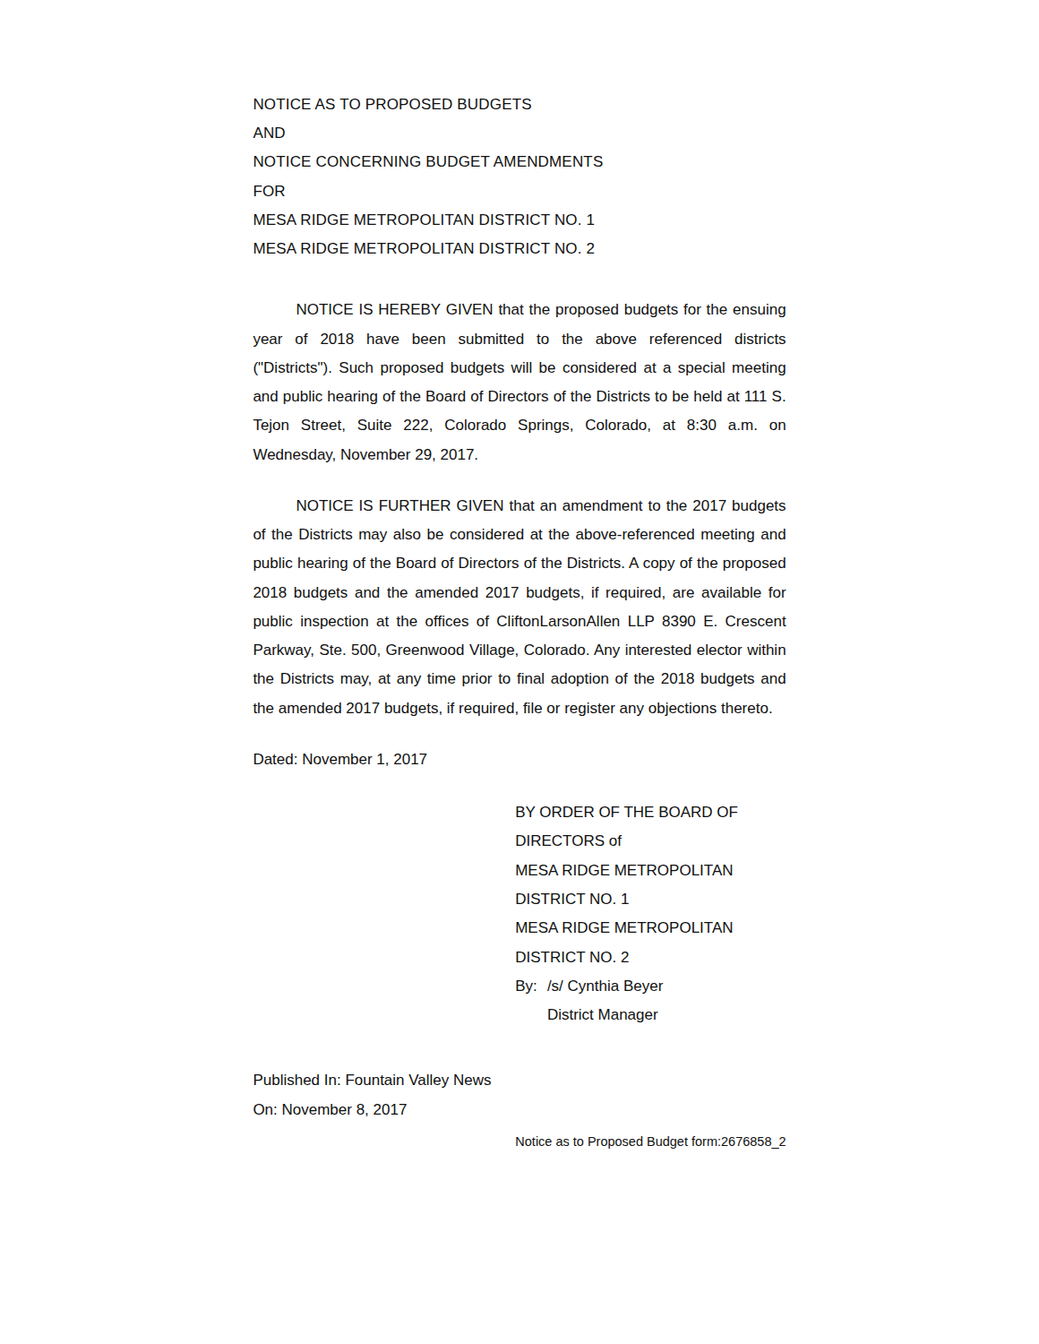NOTICE AS TO PROPOSED BUDGETS
AND
NOTICE CONCERNING BUDGET AMENDMENTS
FOR
MESA RIDGE METROPOLITAN DISTRICT NO. 1
MESA RIDGE METROPOLITAN DISTRICT NO. 2
NOTICE IS HEREBY GIVEN that the proposed budgets for the ensuing year of 2018 have been submitted to the above referenced districts ("Districts"). Such proposed budgets will be considered at a special meeting and public hearing of the Board of Directors of the Districts to be held at 111 S. Tejon Street, Suite 222, Colorado Springs, Colorado, at 8:30 a.m. on Wednesday, November 29, 2017.
NOTICE IS FURTHER GIVEN that an amendment to the 2017 budgets of the Districts may also be considered at the above-referenced meeting and public hearing of the Board of Directors of the Districts. A copy of the proposed 2018 budgets and the amended 2017 budgets, if required, are available for public inspection at the offices of CliftonLarsonAllen LLP 8390 E. Crescent Parkway, Ste. 500, Greenwood Village, Colorado. Any interested elector within the Districts may, at any time prior to final adoption of the 2018 budgets and the amended 2017 budgets, if required, file or register any objections thereto.
Dated: November 1, 2017
BY ORDER OF THE BOARD OF DIRECTORS of
MESA RIDGE METROPOLITAN DISTRICT NO. 1
MESA RIDGE METROPOLITAN DISTRICT NO. 2
By:/s/ Cynthia Beyer
District Manager
Published In: Fountain Valley News
On: November 8, 2017
Notice as to Proposed Budget form:2676858_2